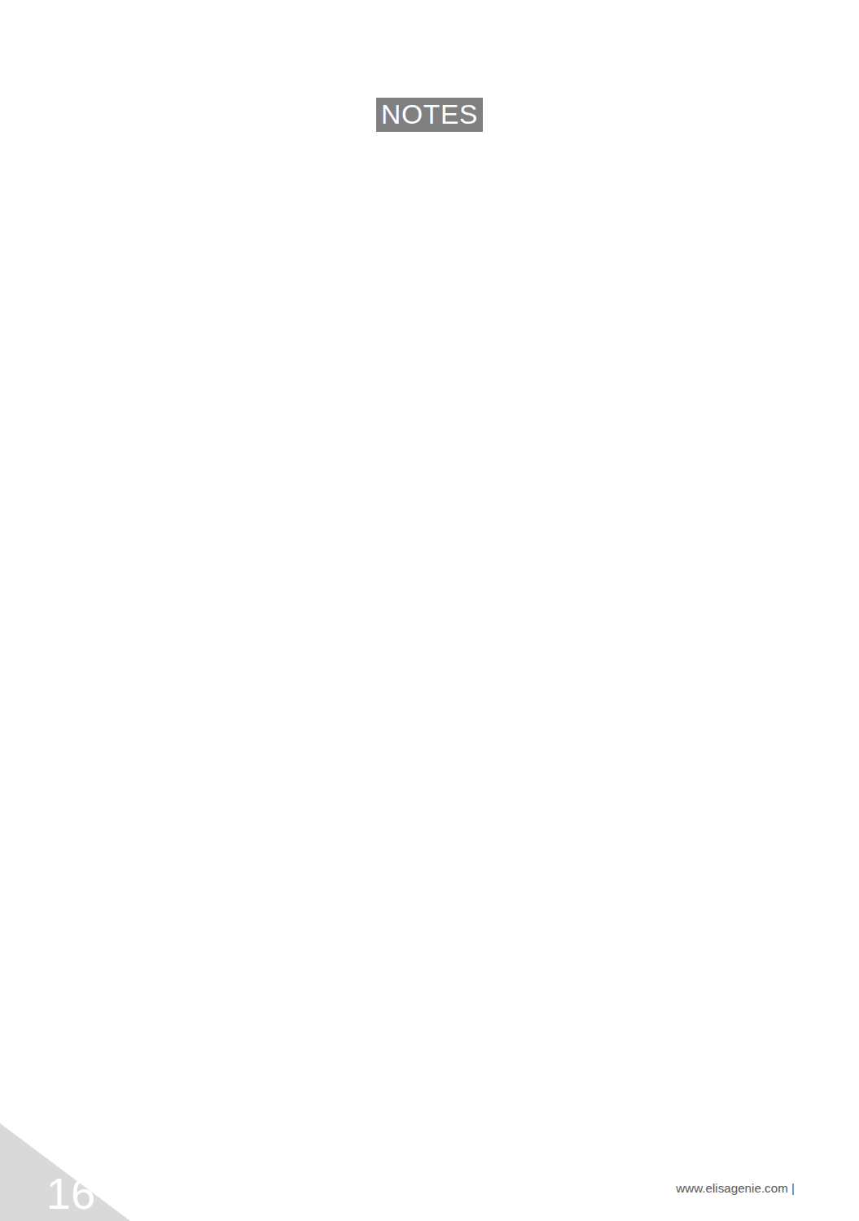NOTES
16
www.elisagenie.com |